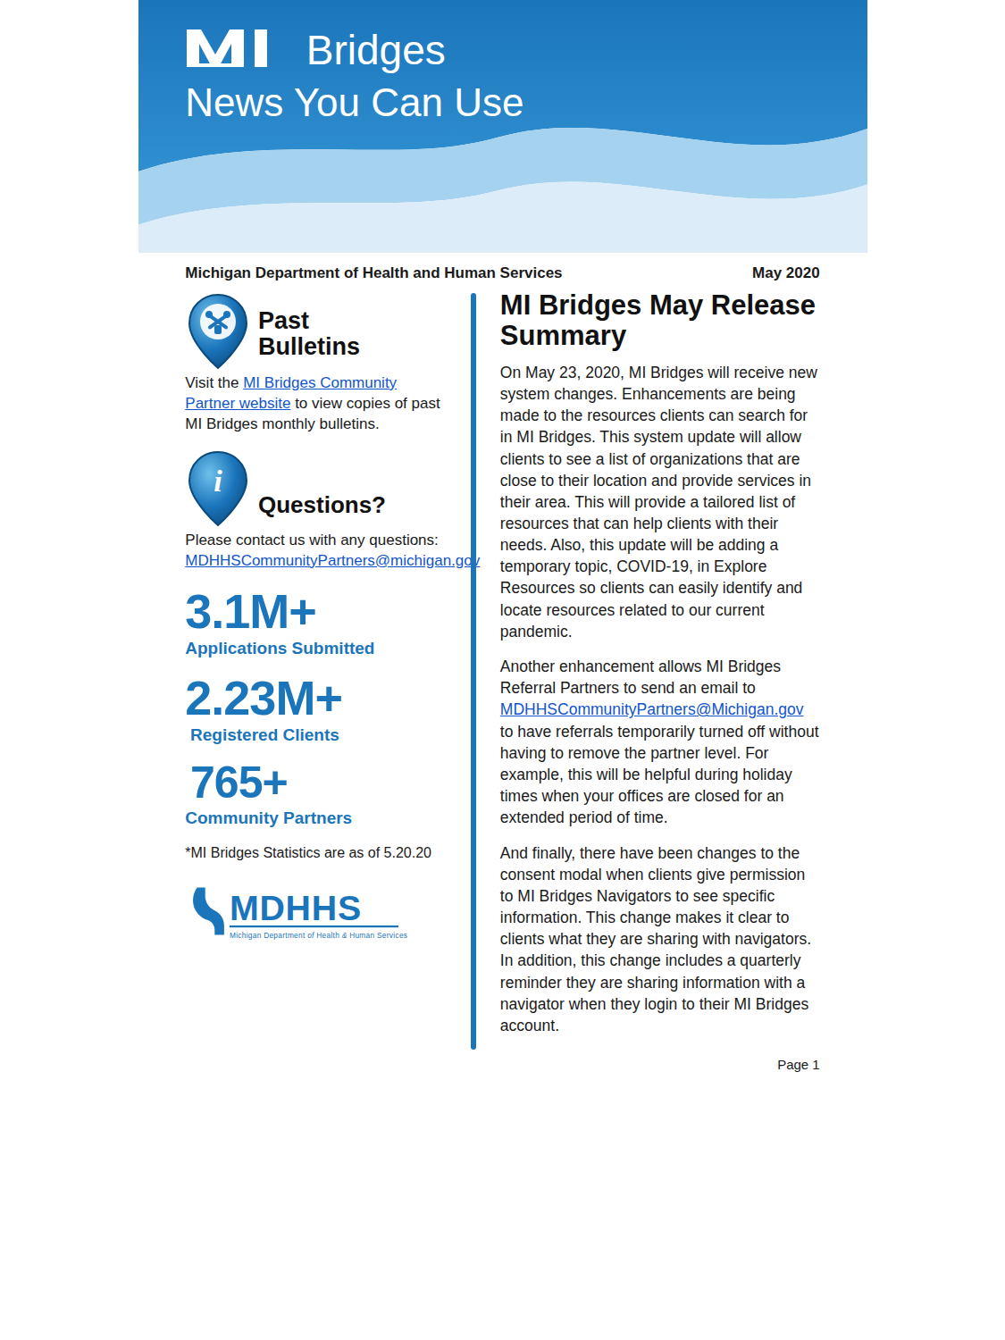Bridges
News You Can Use
Michigan Department of Health and Human Services May 2020
Past
Bulletins
Visit the MI Bridges Community Partner website to view copies of past MI Bridges monthly bulletins.
i
Questions?
Please contact us with any questions:
MDHHSCommunityPartners@michigan.gov
3.1M+
Applications Submitted
2.23M+
Registered Clients
765+
Community Partners
*MI Bridges Statistics are as of 5.20.20
MDHHS Michigan Department of Health & Human Services
MI Bridges May Release Summary
On May 23, 2020, MI Bridges will receive new system changes. Enhancements are being made to the resources clients can search for in MI Bridges. This system update will allow clients to see a list of organizations that are close to their location and provide services in their area. This will provide a tailored list of resources that can help clients with their needs. Also, this update will be adding a temporary topic, COVID-19, in Explore Resources so clients can easily identify and locate resources related to our current pandemic.
Another enhancement allows MI Bridges Referral Partners to send an email to MDHHSCommunityPartners@Michigan.gov to have referrals temporarily turned off without having to remove the partner level. For example, this will be helpful during holiday times when your offices are closed for an extended period of time.
And finally, there have been changes to the consent modal when clients give permission to MI Bridges Navigators to see specific information. This change makes it clear to clients what they are sharing with navigators. In addition, this change includes a quarterly reminder they are sharing information with a navigator when they login to their MI Bridges account.
Page 1